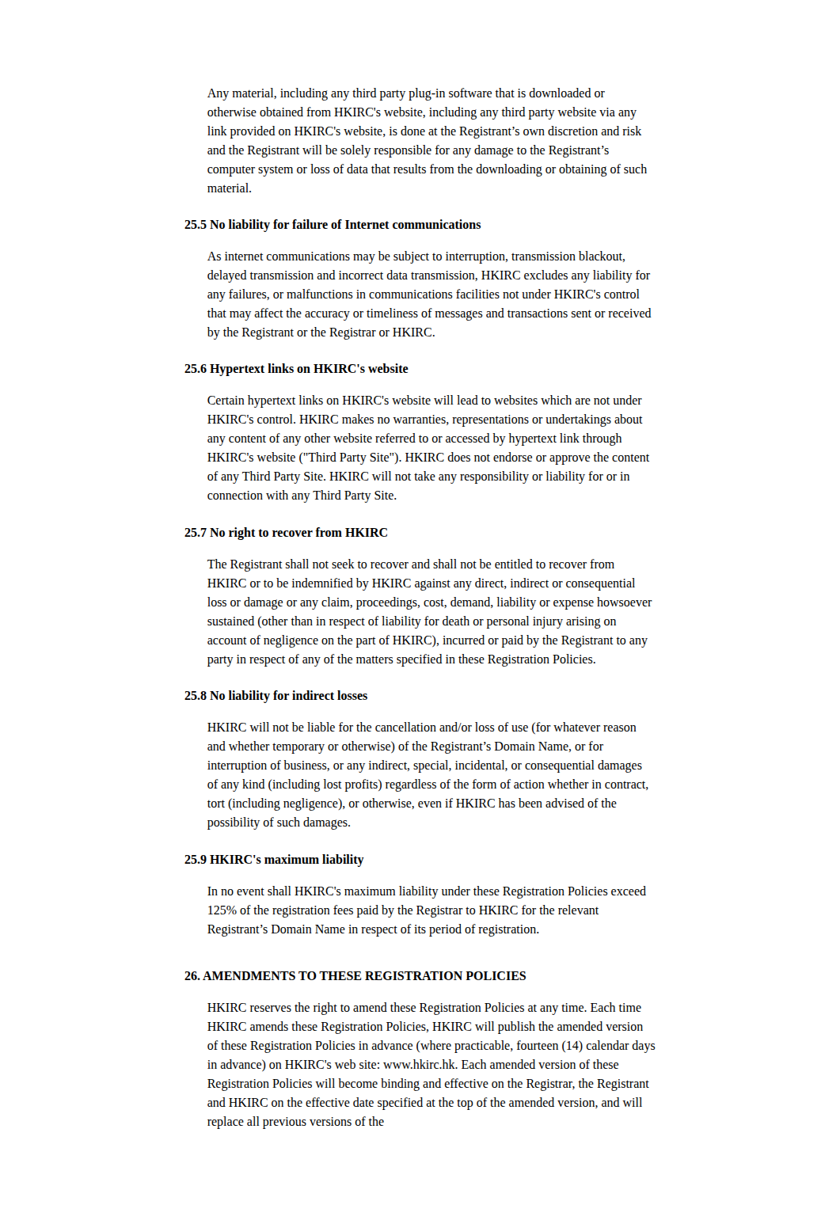Any material, including any third party plug-in software that is downloaded or otherwise obtained from HKIRC's website, including any third party website via any link provided on HKIRC's website, is done at the Registrant’s own discretion and risk and the Registrant will be solely responsible for any damage to the Registrant’s computer system or loss of data that results from the downloading or obtaining of such material.
25.5 No liability for failure of Internet communications
As internet communications may be subject to interruption, transmission blackout, delayed transmission and incorrect data transmission, HKIRC excludes any liability for any failures, or malfunctions in communications facilities not under HKIRC's control that may affect the accuracy or timeliness of messages and transactions sent or received by the Registrant or the Registrar or HKIRC.
25.6 Hypertext links on HKIRC's website
Certain hypertext links on HKIRC's website will lead to websites which are not under HKIRC's control. HKIRC makes no warranties, representations or undertakings about any content of any other website referred to or accessed by hypertext link through HKIRC's website ("Third Party Site"). HKIRC does not endorse or approve the content of any Third Party Site. HKIRC will not take any responsibility or liability for or in connection with any Third Party Site.
25.7 No right to recover from HKIRC
The Registrant shall not seek to recover and shall not be entitled to recover from HKIRC or to be indemnified by HKIRC against any direct, indirect or consequential loss or damage or any claim, proceedings, cost, demand, liability or expense howsoever sustained (other than in respect of liability for death or personal injury arising on account of negligence on the part of HKIRC), incurred or paid by the Registrant to any party in respect of any of the matters specified in these Registration Policies.
25.8 No liability for indirect losses
HKIRC will not be liable for the cancellation and/or loss of use (for whatever reason and whether temporary or otherwise) of the Registrant’s Domain Name, or for interruption of business, or any indirect, special, incidental, or consequential damages of any kind (including lost profits) regardless of the form of action whether in contract, tort (including negligence), or otherwise, even if HKIRC has been advised of the possibility of such damages.
25.9 HKIRC's maximum liability
In no event shall HKIRC's maximum liability under these Registration Policies exceed 125% of the registration fees paid by the Registrar to HKIRC for the relevant Registrant’s Domain Name in respect of its period of registration.
26. AMENDMENTS TO THESE REGISTRATION POLICIES
HKIRC reserves the right to amend these Registration Policies at any time. Each time HKIRC amends these Registration Policies, HKIRC will publish the amended version of these Registration Policies in advance (where practicable, fourteen (14) calendar days in advance) on HKIRC's web site: www.hkirc.hk. Each amended version of these Registration Policies will become binding and effective on the Registrar, the Registrant and HKIRC on the effective date specified at the top of the amended version, and will replace all previous versions of the